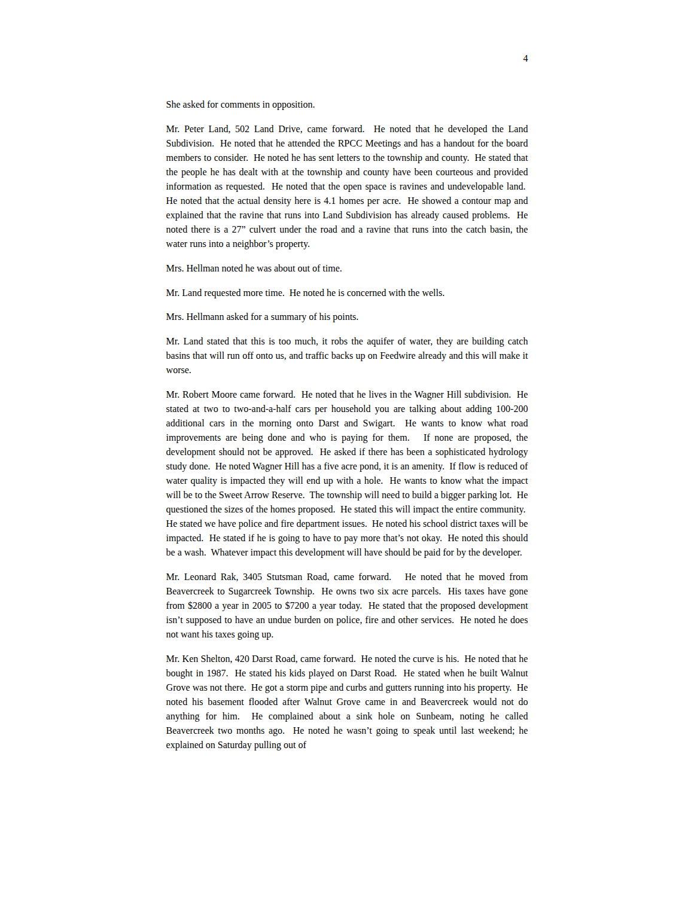4
She asked for comments in opposition.
Mr. Peter Land, 502 Land Drive, came forward. He noted that he developed the Land Subdivision. He noted that he attended the RPCC Meetings and has a handout for the board members to consider. He noted he has sent letters to the township and county. He stated that the people he has dealt with at the township and county have been courteous and provided information as requested. He noted that the open space is ravines and undevelopable land. He noted that the actual density here is 4.1 homes per acre. He showed a contour map and explained that the ravine that runs into Land Subdivision has already caused problems. He noted there is a 27” culvert under the road and a ravine that runs into the catch basin, the water runs into a neighbor’s property.
Mrs. Hellman noted he was about out of time.
Mr. Land requested more time. He noted he is concerned with the wells.
Mrs. Hellmann asked for a summary of his points.
Mr. Land stated that this is too much, it robs the aquifer of water, they are building catch basins that will run off onto us, and traffic backs up on Feedwire already and this will make it worse.
Mr. Robert Moore came forward. He noted that he lives in the Wagner Hill subdivision. He stated at two to two-and-a-half cars per household you are talking about adding 100-200 additional cars in the morning onto Darst and Swigart. He wants to know what road improvements are being done and who is paying for them. If none are proposed, the development should not be approved. He asked if there has been a sophisticated hydrology study done. He noted Wagner Hill has a five acre pond, it is an amenity. If flow is reduced of water quality is impacted they will end up with a hole. He wants to know what the impact will be to the Sweet Arrow Reserve. The township will need to build a bigger parking lot. He questioned the sizes of the homes proposed. He stated this will impact the entire community. He stated we have police and fire department issues. He noted his school district taxes will be impacted. He stated if he is going to have to pay more that’s not okay. He noted this should be a wash. Whatever impact this development will have should be paid for by the developer.
Mr. Leonard Rak, 3405 Stutsman Road, came forward. He noted that he moved from Beavercreek to Sugarcreek Township. He owns two six acre parcels. His taxes have gone from $2800 a year in 2005 to $7200 a year today. He stated that the proposed development isn’t supposed to have an undue burden on police, fire and other services. He noted he does not want his taxes going up.
Mr. Ken Shelton, 420 Darst Road, came forward. He noted the curve is his. He noted that he bought in 1987. He stated his kids played on Darst Road. He stated when he built Walnut Grove was not there. He got a storm pipe and curbs and gutters running into his property. He noted his basement flooded after Walnut Grove came in and Beavercreek would not do anything for him. He complained about a sink hole on Sunbeam, noting he called Beavercreek two months ago. He noted he wasn’t going to speak until last weekend; he explained on Saturday pulling out of